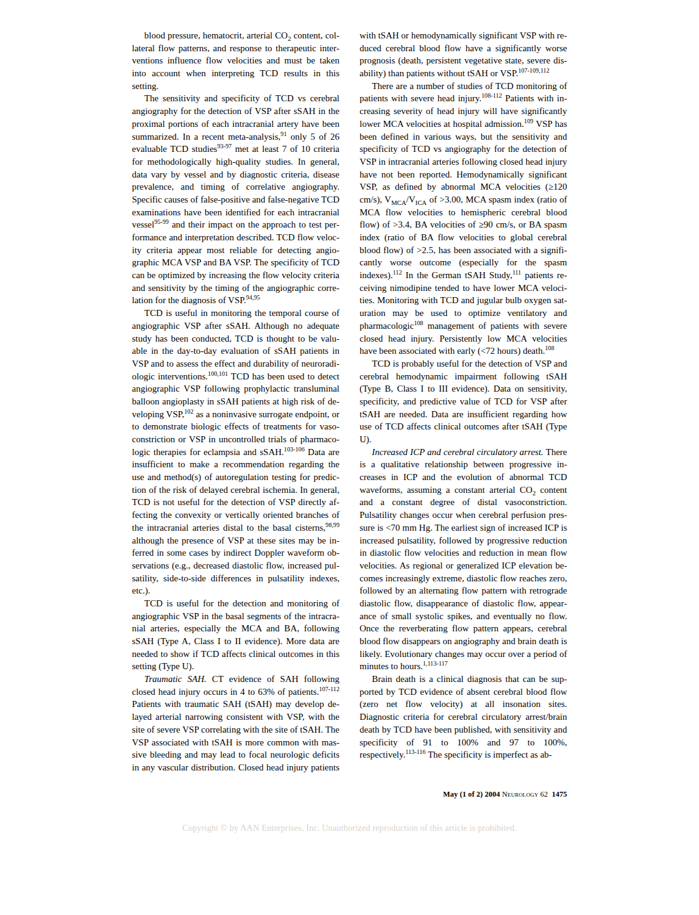blood pressure, hematocrit, arterial CO2 content, collateral flow patterns, and response to therapeutic interventions influence flow velocities and must be taken into account when interpreting TCD results in this setting.
The sensitivity and specificity of TCD vs cerebral angiography for the detection of VSP after sSAH in the proximal portions of each intracranial artery have been summarized. In a recent meta-analysis,91 only 5 of 26 evaluable TCD studies93-97 met at least 7 of 10 criteria for methodologically high-quality studies. In general, data vary by vessel and by diagnostic criteria, disease prevalence, and timing of correlative angiography. Specific causes of false-positive and false-negative TCD examinations have been identified for each intracranial vessel95-99 and their impact on the approach to test performance and interpretation described. TCD flow velocity criteria appear most reliable for detecting angiographic MCA VSP and BA VSP. The specificity of TCD can be optimized by increasing the flow velocity criteria and sensitivity by the timing of the angiographic correlation for the diagnosis of VSP.94,95
TCD is useful in monitoring the temporal course of angiographic VSP after sSAH. Although no adequate study has been conducted, TCD is thought to be valuable in the day-to-day evaluation of sSAH patients in VSP and to assess the effect and durability of neuroradiologic interventions.100,101 TCD has been used to detect angiographic VSP following prophylactic transluminal balloon angioplasty in sSAH patients at high risk of developing VSP,102 as a noninvasive surrogate endpoint, or to demonstrate biologic effects of treatments for vasoconstriction or VSP in uncontrolled trials of pharmacologic therapies for eclampsia and sSAH.103-106 Data are insufficient to make a recommendation regarding the use and method(s) of autoregulation testing for prediction of the risk of delayed cerebral ischemia. In general, TCD is not useful for the detection of VSP directly affecting the convexity or vertically oriented branches of the intracranial arteries distal to the basal cisterns,98,99 although the presence of VSP at these sites may be inferred in some cases by indirect Doppler waveform observations (e.g., decreased diastolic flow, increased pulsatility, side-to-side differences in pulsatility indexes, etc.).
TCD is useful for the detection and monitoring of angiographic VSP in the basal segments of the intracranial arteries, especially the MCA and BA, following sSAH (Type A, Class I to II evidence). More data are needed to show if TCD affects clinical outcomes in this setting (Type U).
Traumatic SAH. CT evidence of SAH following closed head injury occurs in 4 to 63% of patients.107-112 Patients with traumatic SAH (tSAH) may develop delayed arterial narrowing consistent with VSP, with the site of severe VSP correlating with the site of tSAH. The VSP associated with tSAH is more common with massive bleeding and may lead to focal neurologic deficits in any vascular distribution. Closed head injury patients with tSAH or hemodynamically significant VSP with reduced cerebral blood flow have a significantly worse prognosis (death, persistent vegetative state, severe disability) than patients without tSAH or VSP.107-109,112
There are a number of studies of TCD monitoring of patients with severe head injury.108-112 Patients with increasing severity of head injury will have significantly lower MCA velocities at hospital admission.109 VSP has been defined in various ways, but the sensitivity and specificity of TCD vs angiography for the detection of VSP in intracranial arteries following closed head injury have not been reported. Hemodynamically significant VSP, as defined by abnormal MCA velocities (≥120 cm/s), VMCA/VICA of >3.00, MCA spasm index (ratio of MCA flow velocities to hemispheric cerebral blood flow) of >3.4, BA velocities of ≥90 cm/s, or BA spasm index (ratio of BA flow velocities to global cerebral blood flow) of >2.5, has been associated with a significantly worse outcome (especially for the spasm indexes).112 In the German tSAH Study,111 patients receiving nimodipine tended to have lower MCA velocities. Monitoring with TCD and jugular bulb oxygen saturation may be used to optimize ventilatory and pharmacologic108 management of patients with severe closed head injury. Persistently low MCA velocities have been associated with early (<72 hours) death.108
TCD is probably useful for the detection of VSP and cerebral hemodynamic impairment following tSAH (Type B, Class I to III evidence). Data on sensitivity, specificity, and predictive value of TCD for VSP after tSAH are needed. Data are insufficient regarding how use of TCD affects clinical outcomes after tSAH (Type U).
Increased ICP and cerebral circulatory arrest. There is a qualitative relationship between progressive increases in ICP and the evolution of abnormal TCD waveforms, assuming a constant arterial CO2 content and a constant degree of distal vasoconstriction. Pulsatility changes occur when cerebral perfusion pressure is <70 mm Hg. The earliest sign of increased ICP is increased pulsatility, followed by progressive reduction in diastolic flow velocities and reduction in mean flow velocities. As regional or generalized ICP elevation becomes increasingly extreme, diastolic flow reaches zero, followed by an alternating flow pattern with retrograde diastolic flow, disappearance of diastolic flow, appearance of small systolic spikes, and eventually no flow. Once the reverberating flow pattern appears, cerebral blood flow disappears on angiography and brain death is likely. Evolutionary changes may occur over a period of minutes to hours.1,113-117
Brain death is a clinical diagnosis that can be supported by TCD evidence of absent cerebral blood flow (zero net flow velocity) at all insonation sites. Diagnostic criteria for cerebral circulatory arrest/brain death by TCD have been published, with sensitivity and specificity of 91 to 100% and 97 to 100%, respectively.113-116 The specificity is imperfect as ab-
May (1 of 2) 2004 Neurology 62 1475
Copyright © by AAN Enterprises, Inc. Unauthorized reproduction of this article is prohibited.